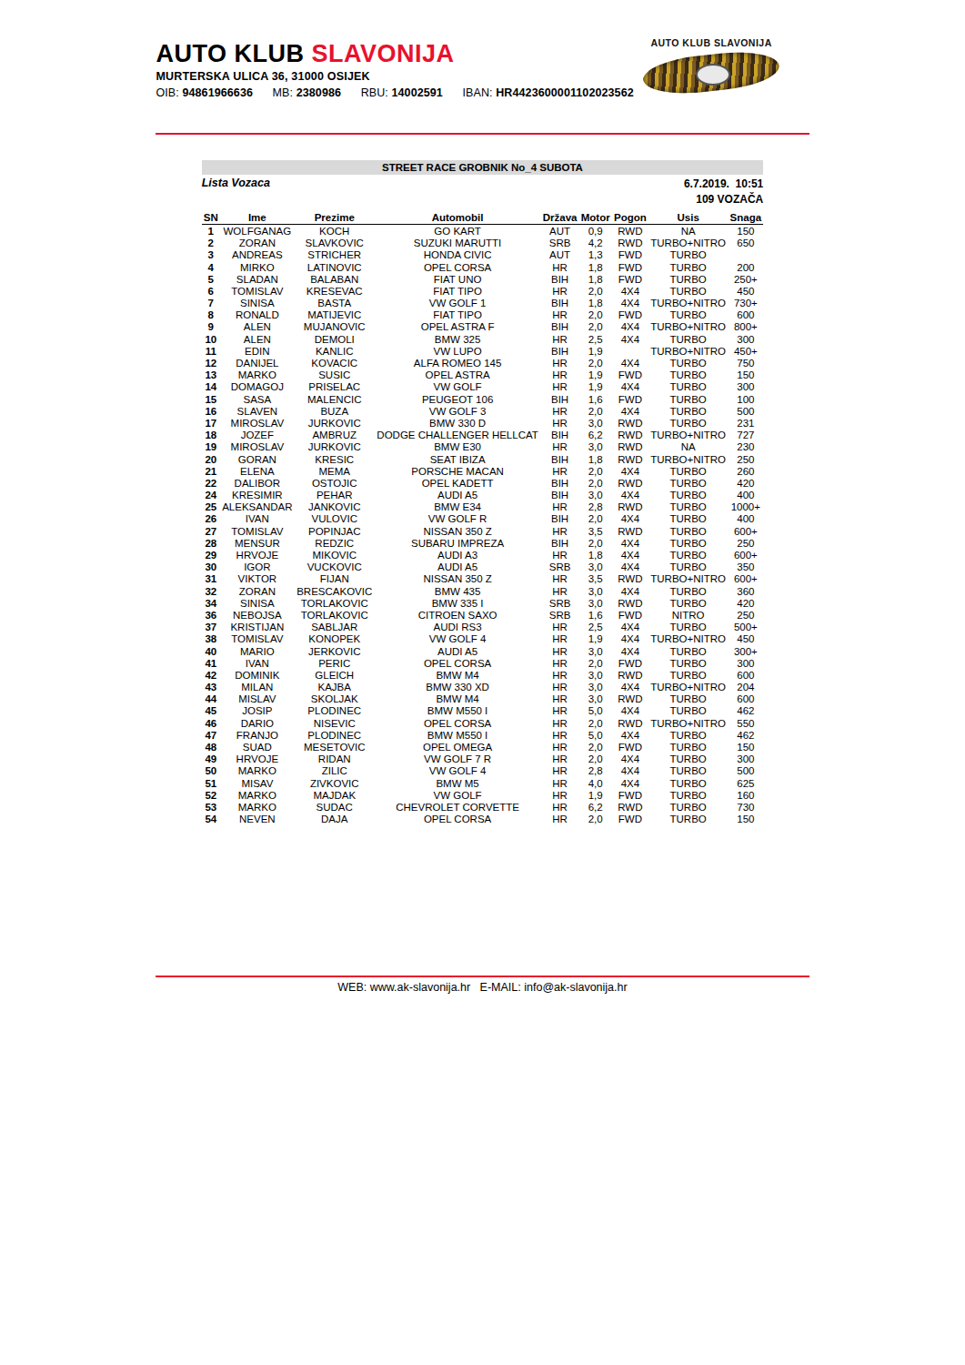AUTO KLUB SLAVONIJA
AUTO KLUB SLAVONIJA
MURTERSKA ULICA 36, 31000 OSIJEK
OIB: 94861966636 MB: 2380986 RBU: 14002591 IBAN: HR4423600001102023562
STREET RACE GROBNIK No_4 SUBOTA
Lista Vozaca
6.7.2019. 10:51
109 VOZAČA
| SN | Ime | Prezime | Automobil | Država | Motor | Pogon | Usis | Snaga |
| --- | --- | --- | --- | --- | --- | --- | --- | --- |
| 1 | WOLFGANAG | KOCH | GO KART | AUT | 0,9 | RWD | NA | 150 |
| 2 | ZORAN | SLAVKOVIC | SUZUKI MARUTTI | SRB | 4,2 | RWD | TURBO+NITRO | 650 |
| 3 | ANDREAS | STRICHER | HONDA CIVIC | AUT | 1,3 | FWD | TURBO | |
| 4 | MIRKO | LATINOVIC | OPEL CORSA | HR | 1,8 | FWD | TURBO | 200 |
| 5 | SLADAN | BALABAN | FIAT UNO | BIH | 1,8 | FWD | TURBO | 250+ |
| 6 | TOMISLAV | KRESEVAC | FIAT TIPO | HR | 2,0 | 4X4 | TURBO | 450 |
| 7 | SINISA | BASTA | VW GOLF 1 | BIH | 1,8 | 4X4 | TURBO+NITRO | 730+ |
| 8 | RONALD | MATIJEVIC | FIAT TIPO | HR | 2,0 | FWD | TURBO | 600 |
| 9 | ALEN | MUJANOVIC | OPEL ASTRA F | BIH | 2,0 | 4X4 | TURBO+NITRO | 800+ |
| 10 | ALEN | DEMOLI | BMW 325 | HR | 2,5 | 4X4 | TURBO | 300 |
| 11 | EDIN | KANLIC | VW LUPO | BIH | 1,9 | | TURBO+NITRO | 450+ |
| 12 | DANIJEL | KOVACIC | ALFA ROMEO 145 | HR | 2,0 | 4X4 | TURBO | 750 |
| 13 | MARKO | SUSIC | OPEL ASTRA | HR | 1,9 | FWD | TURBO | 150 |
| 14 | DOMAGOJ | PRISELAC | VW GOLF | HR | 1,9 | 4X4 | TURBO | 300 |
| 15 | SASA | MALENCIC | PEUGEOT 106 | BIH | 1,6 | FWD | TURBO | 100 |
| 16 | SLAVEN | BUZA | VW GOLF 3 | HR | 2,0 | 4X4 | TURBO | 500 |
| 17 | MIROSLAV | JURKOVIC | BMW 330 D | HR | 3,0 | RWD | TURBO | 231 |
| 18 | JOZEF | AMBRUZ | DODGE CHALLENGER HELLCAT | BIH | 6,2 | RWD | TURBO+NITRO | 727 |
| 19 | MIROSLAV | JURKOVIC | BMW E30 | HR | 3,0 | RWD | NA | 230 |
| 20 | GORAN | KRESIC | SEAT IBIZA | BIH | 1,8 | RWD | TURBO+NITRO | 250 |
| 21 | ELENA | MEMA | PORSCHE MACAN | HR | 2,0 | 4X4 | TURBO | 260 |
| 22 | DALIBOR | OSTOJIC | OPEL KADETT | BIH | 2,0 | RWD | TURBO | 420 |
| 24 | KRESIMIR | PEHAR | AUDI A5 | BIH | 3,0 | 4X4 | TURBO | 400 |
| 25 | ALEKSANDAR | JANKOVIC | BMW E34 | HR | 2,8 | RWD | TURBO | 1000+ |
| 26 | IVAN | VULOVIC | VW GOLF R | BIH | 2,0 | 4X4 | TURBO | 400 |
| 27 | TOMISLAV | POPINJAC | NISSAN 350 Z | HR | 3,5 | RWD | TURBO | 600+ |
| 28 | MENSUR | REDZIC | SUBARU IMPREZA | BIH | 2,0 | 4X4 | TURBO | 250 |
| 29 | HRVOJE | MIKOVIC | AUDI A3 | HR | 1,8 | 4X4 | TURBO | 600+ |
| 30 | IGOR | VUCKOVIC | AUDI A5 | SRB | 3,0 | 4X4 | TURBO | 350 |
| 31 | VIKTOR | FIJAN | NISSAN 350 Z | HR | 3,5 | RWD | TURBO+NITRO | 600+ |
| 32 | ZORAN | BRESCAKOVIC | BMW 435 | HR | 3,0 | 4X4 | TURBO | 360 |
| 34 | SINISA | TORLAKOVIC | BMW 335 I | SRB | 3,0 | RWD | TURBO | 420 |
| 36 | NEBOJSA | TORLAKOVIC | CITROEN SAXO | SRB | 1,6 | FWD | NITRO | 250 |
| 37 | KRISTIJAN | SABLJAR | AUDI RS3 | HR | 2,5 | 4X4 | TURBO | 500+ |
| 38 | TOMISLAV | KONOPEK | VW GOLF 4 | HR | 1,9 | 4X4 | TURBO+NITRO | 450 |
| 40 | MARIO | JERKOVIC | AUDI A5 | HR | 3,0 | 4X4 | TURBO | 300+ |
| 41 | IVAN | PERIC | OPEL CORSA | HR | 2,0 | FWD | TURBO | 300 |
| 42 | DOMINIK | GLEICH | BMW M4 | HR | 3,0 | RWD | TURBO | 600 |
| 43 | MILAN | KAJBA | BMW 330 XD | HR | 3,0 | 4X4 | TURBO+NITRO | 204 |
| 44 | MISLAV | SKOLJAK | BMW M4 | HR | 3,0 | RWD | TURBO | 600 |
| 45 | JOSIP | PLODINEC | BMW M550 I | HR | 5,0 | 4X4 | TURBO | 462 |
| 46 | DARIO | NISEVIC | OPEL CORSA | HR | 2,0 | RWD | TURBO+NITRO | 550 |
| 47 | FRANJO | PLODINEC | BMW M550 I | HR | 5,0 | 4X4 | TURBO | 462 |
| 48 | SUAD | MESETOVIC | OPEL OMEGA | HR | 2,0 | FWD | TURBO | 150 |
| 49 | HRVOJE | RIDAN | VW GOLF 7 R | HR | 2,0 | 4X4 | TURBO | 300 |
| 50 | MARKO | ZILIC | VW GOLF 4 | HR | 2,8 | 4X4 | TURBO | 500 |
| 51 | MISAV | ZIVKOVIC | BMW M5 | HR | 4,0 | 4X4 | TURBO | 625 |
| 52 | MARKO | MAJDAK | VW GOLF | HR | 1,9 | FWD | TURBO | 160 |
| 53 | MARKO | SUDAC | CHEVROLET CORVETTE | HR | 6,2 | RWD | TURBO | 730 |
| 54 | NEVEN | DAJA | OPEL CORSA | HR | 2,0 | FWD | TURBO | 150 |
WEB: www.ak-slavonija.hr E-MAIL: info@ak-slavonija.hr